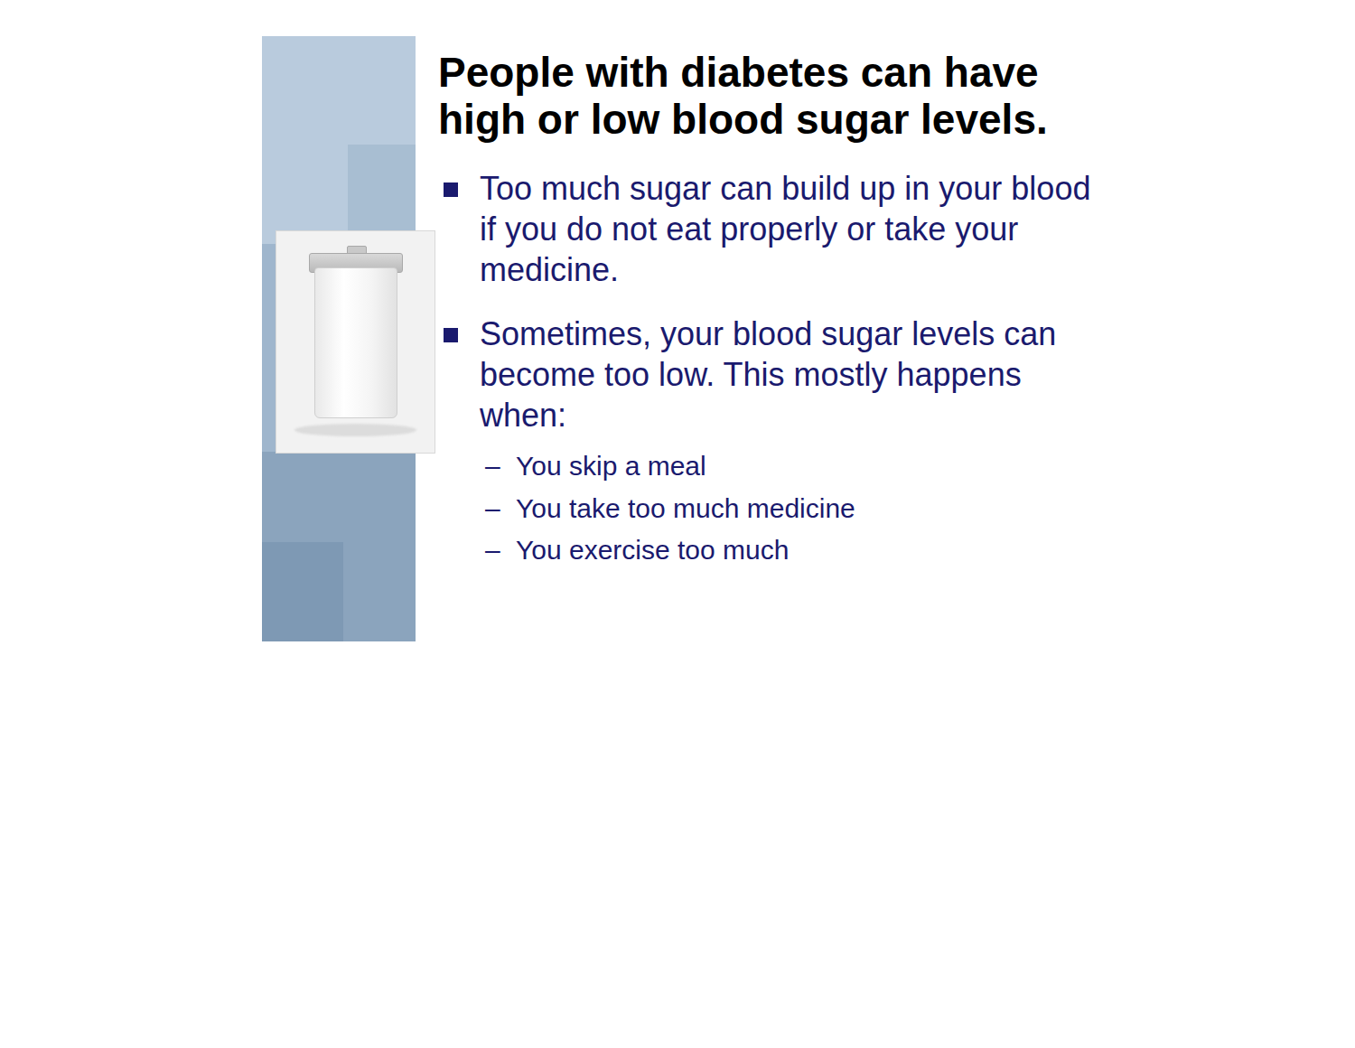People with diabetes can have high or low blood sugar levels.
Too much sugar can build up in your blood if you do not eat properly or take your medicine.
Sometimes, your blood sugar levels can become too low. This mostly happens when:
You skip a meal
You take too much medicine
You exercise too much